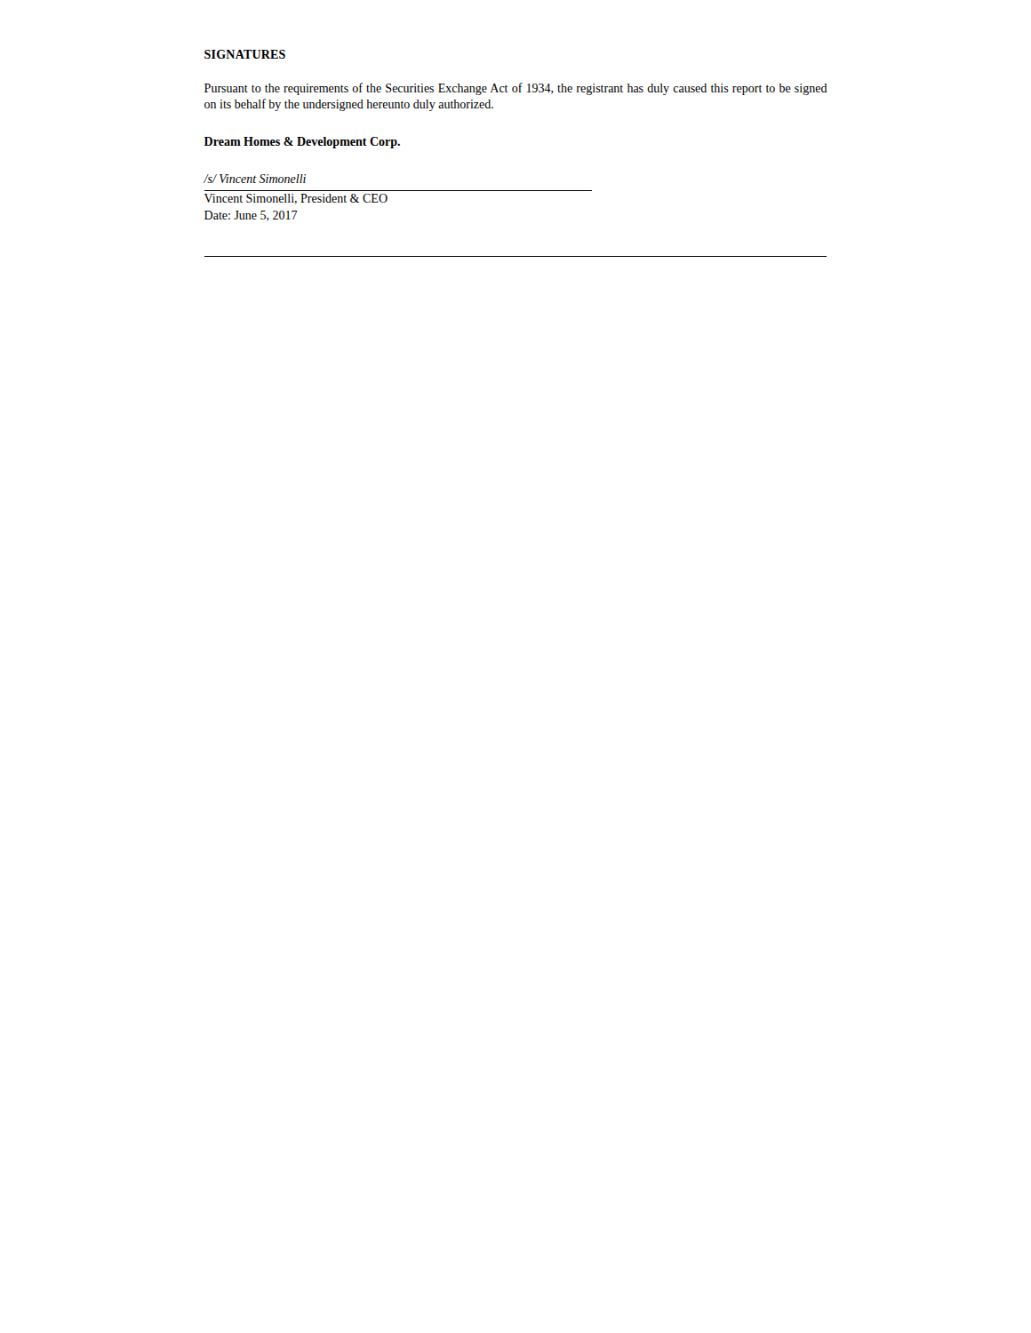SIGNATURES
Pursuant to the requirements of the Securities Exchange Act of 1934, the registrant has duly caused this report to be signed on its behalf by the undersigned hereunto duly authorized.
Dream Homes & Development Corp.
/s/ Vincent Simonelli
Vincent Simonelli, President & CEO
Date: June 5, 2017